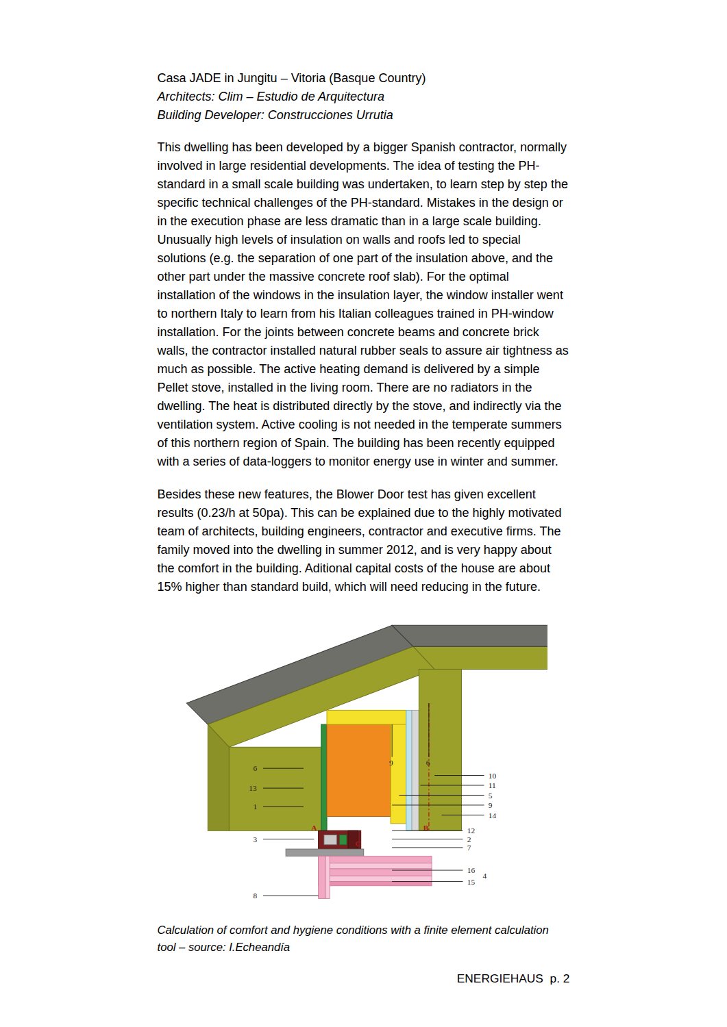Casa JADE in Jungitu – Vitoria (Basque Country) Architects: Clim – Estudio de Arquitectura Building Developer: Construcciones Urrutia
This dwelling has been developed by a bigger Spanish contractor, normally involved in large residential developments. The idea of testing the PH-standard in a small scale building was undertaken, to learn step by step the specific technical challenges of the PH-standard. Mistakes in the design or in the execution phase are less dramatic than in a large scale building. Unusually high levels of insulation on walls and roofs led to special solutions (e.g. the separation of one part of the insulation above, and the other part under the massive concrete roof slab). For the optimal installation of the windows in the insulation layer, the window installer went to northern Italy to learn from his Italian colleagues trained in PH-window installation. For the joints between concrete beams and concrete brick walls, the contractor installed natural rubber seals to assure air tightness as much as possible. The active heating demand is delivered by a simple Pellet stove, installed in the living room. There are no radiators in the dwelling. The heat is distributed directly by the stove, and indirectly via the ventilation system. Active cooling is not needed in the temperate summers of this northern region of Spain. The building has been recently equipped with a series of data-loggers to monitor energy use in winter and summer.
Besides these new features, the Blower Door test has given excellent results (0.23/h at 50pa). This can be explained due to the highly motivated team of architects, building engineers, contractor and executive firms. The family moved into the dwelling in summer 2012, and is very happy about the comfort in the building. Aditional capital costs of the house are about 15% higher than standard build, which will need reducing in the future.
6 13 1 3 8 A B C 9 6 10 11 5 9 14 12 2 7 16 4 15
Calculation of comfort and hygiene conditions with a finite element calculation tool – source: I.Echeandía
ENERGIEHAUS p. 2